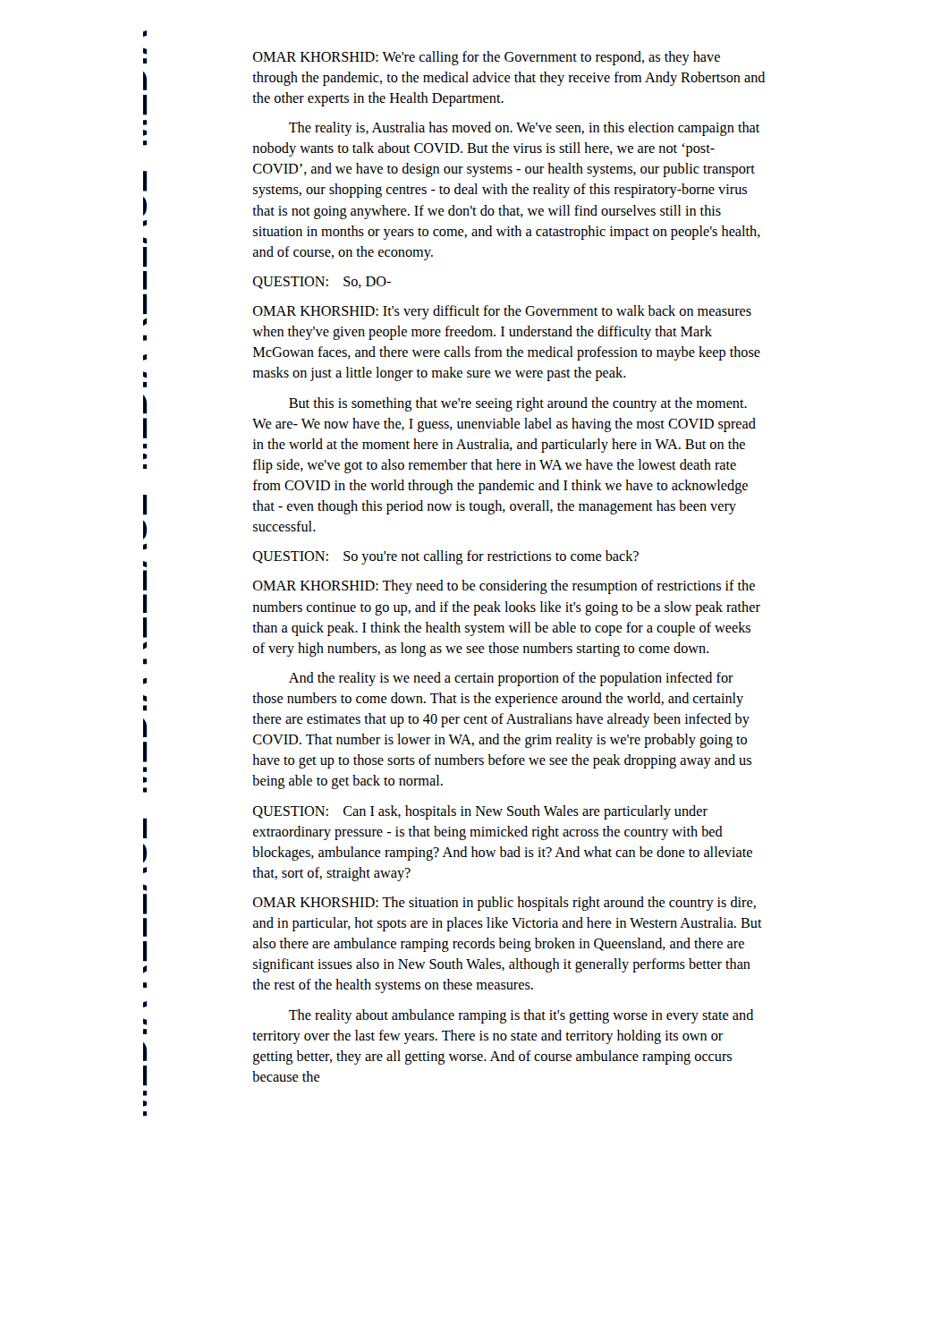MEDIA RELEASE MEDIA RELEASE MEDIA RELEASE MEDIA RELEASE
OMAR KHORSHID: We're calling for the Government to respond, as they have through the pandemic, to the medical advice that they receive from Andy Robertson and the other experts in the Health Department.
The reality is, Australia has moved on. We've seen, in this election campaign that nobody wants to talk about COVID. But the virus is still here, we are not ‘post-COVID’, and we have to design our systems - our health systems, our public transport systems, our shopping centres - to deal with the reality of this respiratory-borne virus that is not going anywhere. If we don't do that, we will find ourselves still in this situation in months or years to come, and with a catastrophic impact on people's health, and of course, on the economy.
QUESTION: So, DO-
OMAR KHORSHID: It's very difficult for the Government to walk back on measures when they've given people more freedom. I understand the difficulty that Mark McGowan faces, and there were calls from the medical profession to maybe keep those masks on just a little longer to make sure we were past the peak.
But this is something that we're seeing right around the country at the moment. We are- We now have the, I guess, unenviable label as having the most COVID spread in the world at the moment here in Australia, and particularly here in WA. But on the flip side, we've got to also remember that here in WA we have the lowest death rate from COVID in the world through the pandemic and I think we have to acknowledge that - even though this period now is tough, overall, the management has been very successful.
QUESTION: So you're not calling for restrictions to come back?
OMAR KHORSHID: They need to be considering the resumption of restrictions if the numbers continue to go up, and if the peak looks like it's going to be a slow peak rather than a quick peak. I think the health system will be able to cope for a couple of weeks of very high numbers, as long as we see those numbers starting to come down.
And the reality is we need a certain proportion of the population infected for those numbers to come down. That is the experience around the world, and certainly there are estimates that up to 40 per cent of Australians have already been infected by COVID. That number is lower in WA, and the grim reality is we're probably going to have to get up to those sorts of numbers before we see the peak dropping away and us being able to get back to normal.
QUESTION: Can I ask, hospitals in New South Wales are particularly under extraordinary pressure - is that being mimicked right across the country with bed blockages, ambulance ramping? And how bad is it? And what can be done to alleviate that, sort of, straight away?
OMAR KHORSHID: The situation in public hospitals right around the country is dire, and in particular, hot spots are in places like Victoria and here in Western Australia. But also there are ambulance ramping records being broken in Queensland, and there are significant issues also in New South Wales, although it generally performs better than the rest of the health systems on these measures.
The reality about ambulance ramping is that it's getting worse in every state and territory over the last few years. There is no state and territory holding its own or getting better, they are all getting worse. And of course ambulance ramping occurs because the